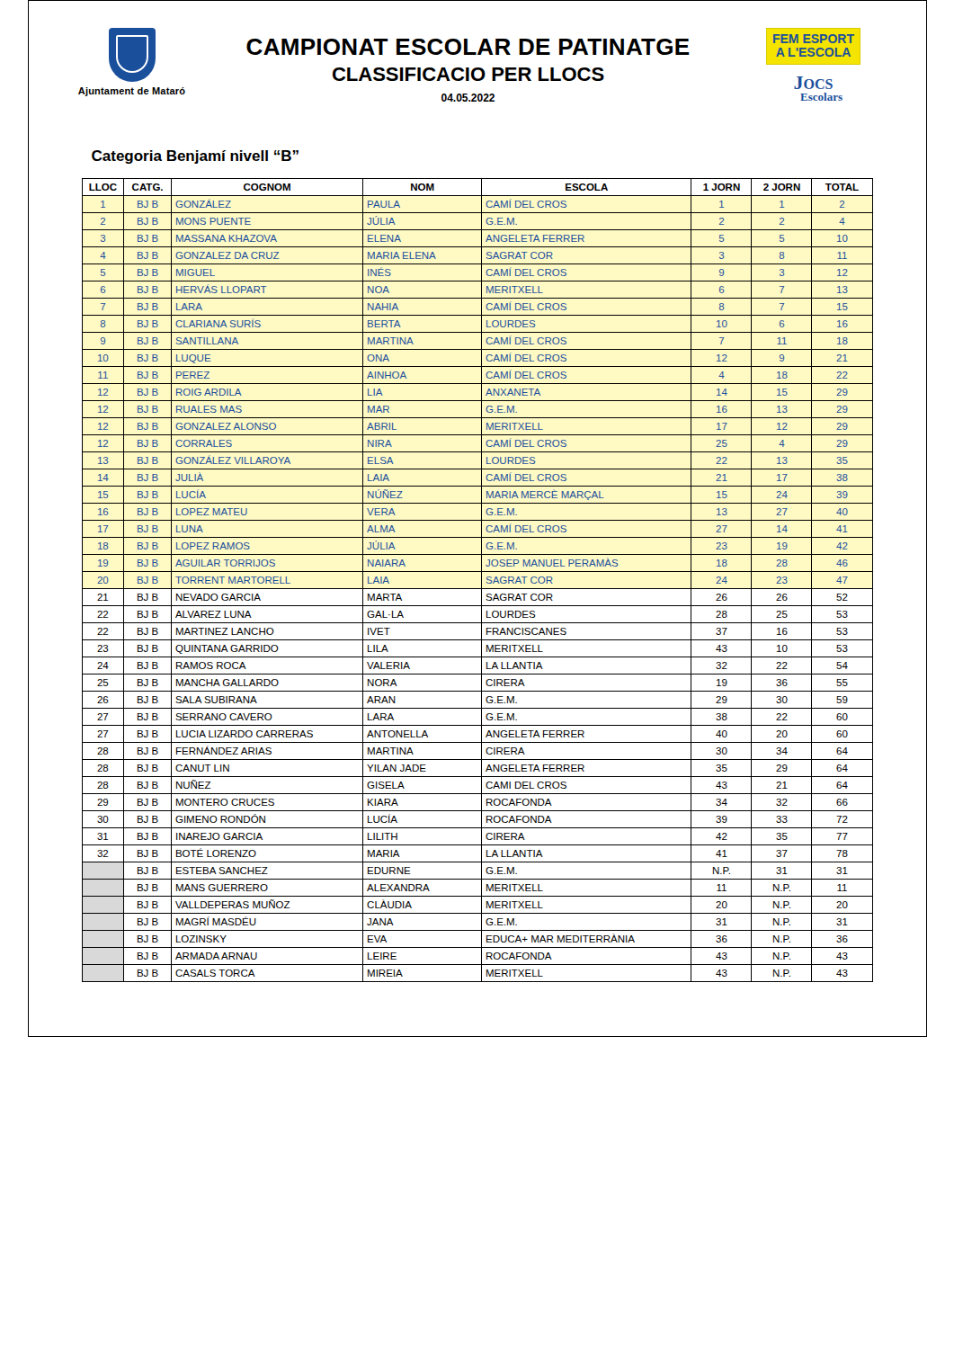Ajuntament de Mataró
CAMPIONAT ESCOLAR DE PATINATGE
CLASSIFICACIO PER LLOCS
04.05.2022
FEM ESPORT
A L'ESCOLA
JOCS Escolars
Categoria Benjamí nivell “B”
| LLOC | CATG. | COGNOM | NOM | ESCOLA | 1 JORN | 2 JORN | TOTAL |
| --- | --- | --- | --- | --- | --- | --- | --- |
| 1 | BJ B | GONZÁLEZ | PAULA | CAMÍ DEL CROS | 1 | 1 | 2 |
| 2 | BJ B | MONS PUENTE | JÚLIA | G.E.M. | 2 | 2 | 4 |
| 3 | BJ B | MASSANA KHAZOVA | ELENA | ANGELETA FERRER | 5 | 5 | 10 |
| 4 | BJ B | GONZALEZ DA CRUZ | MARIA ELENA | SAGRAT COR | 3 | 8 | 11 |
| 5 | BJ B | MIGUEL | INÉS | CAMÍ DEL CROS | 9 | 3 | 12 |
| 6 | BJ B | HERVÁS LLOPART | NOA | MERITXELL | 6 | 7 | 13 |
| 7 | BJ B | LARA | NAHIA | CAMÍ DEL CROS | 8 | 7 | 15 |
| 8 | BJ B | CLARIANA SURÍS | BERTA | LOURDES | 10 | 6 | 16 |
| 9 | BJ B | SANTILLANA | MARTINA | CAMÍ DEL CROS | 7 | 11 | 18 |
| 10 | BJ B | LUQUE | ONA | CAMÍ DEL CROS | 12 | 9 | 21 |
| 11 | BJ B | PEREZ | AINHOA | CAMÍ DEL CROS | 4 | 18 | 22 |
| 12 | BJ B | ROIG ARDILA | LIA | ANXANETA | 14 | 15 | 29 |
| 12 | BJ B | RUALES MAS | MAR | G.E.M. | 16 | 13 | 29 |
| 12 | BJ B | GONZALEZ ALONSO | ABRIL | MERITXELL | 17 | 12 | 29 |
| 12 | BJ B | CORRALES | NIRA | CAMÍ DEL CROS | 25 | 4 | 29 |
| 13 | BJ B | GONZÁLEZ VILLAROYA | ELSA | LOURDES | 22 | 13 | 35 |
| 14 | BJ B | JULIÀ | LAIA | CAMÍ DEL CROS | 21 | 17 | 38 |
| 15 | BJ B | LUCÍA | NÚÑEZ | MARIA MERCÈ MARÇAL | 15 | 24 | 39 |
| 16 | BJ B | LOPEZ MATEU | VERA | G.E.M. | 13 | 27 | 40 |
| 17 | BJ B | LUNA | ALMA | CAMÍ DEL CROS | 27 | 14 | 41 |
| 18 | BJ B | LOPEZ RAMOS | JÚLIA | G.E.M. | 23 | 19 | 42 |
| 19 | BJ B | AGUILAR TORRIJOS | NAIARA | JOSEP MANUEL PERAMÀS | 18 | 28 | 46 |
| 20 | BJ B | TORRENT MARTORELL | LAIA | SAGRAT COR | 24 | 23 | 47 |
| 21 | BJ B | NEVADO GARCIA | MARTA | SAGRAT COR | 26 | 26 | 52 |
| 22 | BJ B | ALVAREZ LUNA | GAL·LA | LOURDES | 28 | 25 | 53 |
| 22 | BJ B | MARTINEZ LANCHO | IVET | FRANCISCANES | 37 | 16 | 53 |
| 23 | BJ B | QUINTANA GARRIDO | LILA | MERITXELL | 43 | 10 | 53 |
| 24 | BJ B | RAMOS ROCA | VALERIA | LA LLANTIA | 32 | 22 | 54 |
| 25 | BJ B | MANCHA GALLARDO | NORA | CIRERA | 19 | 36 | 55 |
| 26 | BJ B | SALA SUBIRANA | ARAN | G.E.M. | 29 | 30 | 59 |
| 27 | BJ B | SERRANO CAVERO | LARA | G.E.M. | 38 | 22 | 60 |
| 27 | BJ B | LUCIA LIZARDO CARRERAS | ANTONELLA | ANGELETA FERRER | 40 | 20 | 60 |
| 28 | BJ B | FERNÁNDEZ ARIAS | MARTINA | CIRERA | 30 | 34 | 64 |
| 28 | BJ B | CANUT LIN | YILAN JADE | ANGELETA FERRER | 35 | 29 | 64 |
| 28 | BJ B | NUÑEZ | GISELA | CAMI DEL CROS | 43 | 21 | 64 |
| 29 | BJ B | MONTERO CRUCES | KIARA | ROCAFONDA | 34 | 32 | 66 |
| 30 | BJ B | GIMENO RONDÓN | LUCÍA | ROCAFONDA | 39 | 33 | 72 |
| 31 | BJ B | INAREJO GARCIA | LILITH | CIRERA | 42 | 35 | 77 |
| 32 | BJ B | BOTÉ LORENZO | MARIA | LA LLANTIA | 41 | 37 | 78 |
| | BJ B | ESTEBA SANCHEZ | EDURNE | G.E.M. | N.P. | 31 | 31 |
| | BJ B | MANS GUERRERO | ALEXANDRA | MERITXELL | 11 | N.P. | 11 |
| | BJ B | VALLDEPERAS MUÑOZ | CLÀUDIA | MERITXELL | 20 | N.P. | 20 |
| | BJ B | MAGRÍ MASDÉU | JANA | G.E.M. | 31 | N.P. | 31 |
| | BJ B | LOZINSKY | EVA | EDUCA+ MAR MEDITERRÀNIA | 36 | N.P. | 36 |
| | BJ B | ARMADA ARNAU | LEIRE | ROCAFONDA | 43 | N.P. | 43 |
| | BJ B | CASALS TORCA | MIREIA | MERITXELL | 43 | N.P. | 43 |